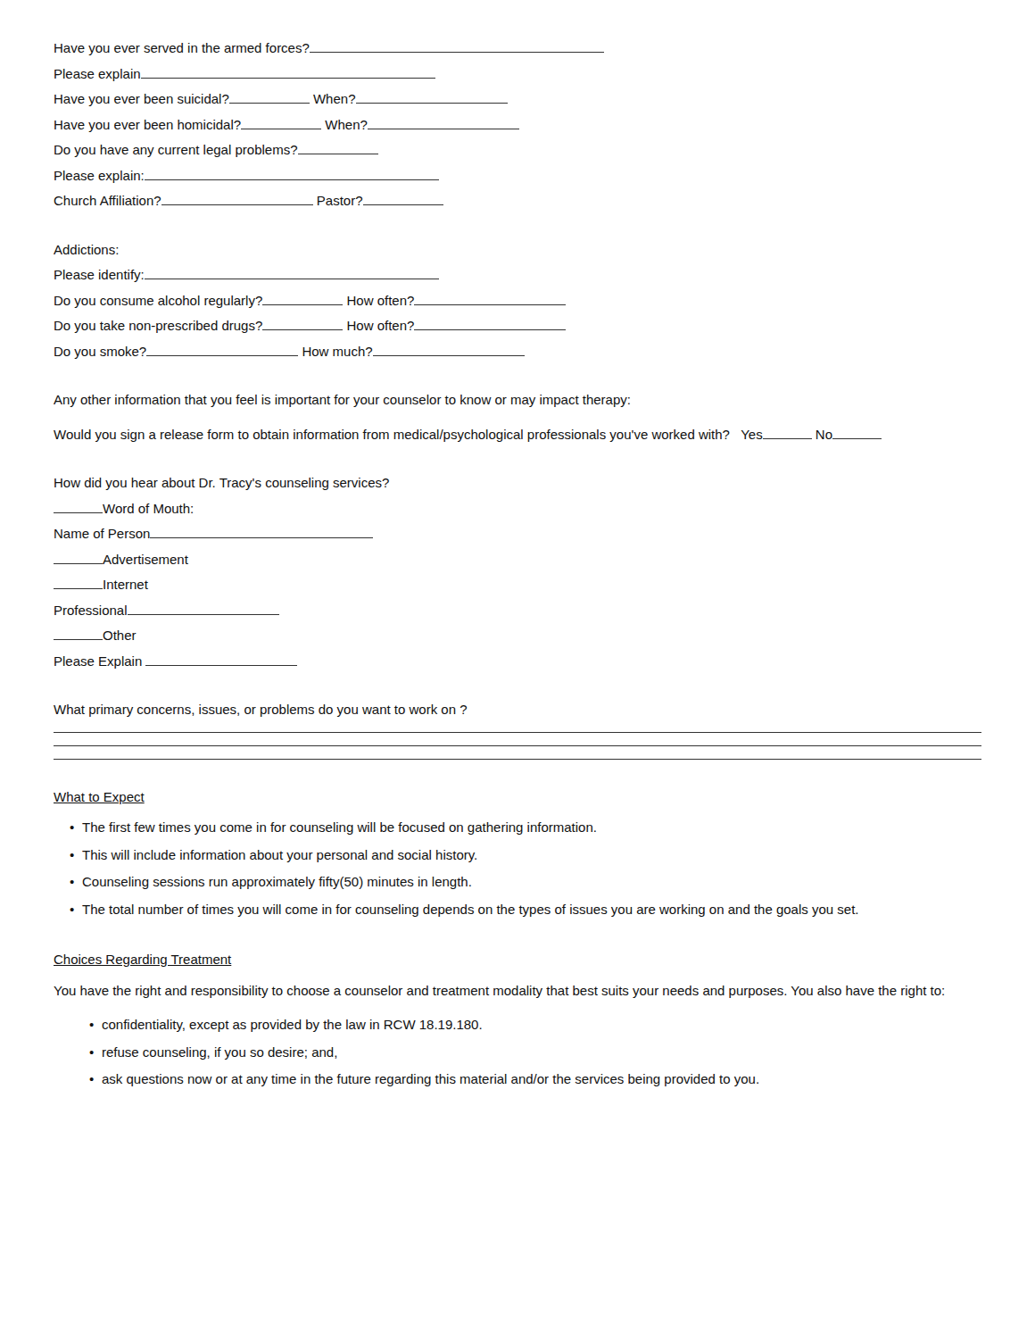Have you ever served in the armed forces?
Please explain
Have you ever been suicidal? When?
Have you ever been homicidal? When?
Do you have any current legal problems?
Please explain:
Church Affiliation? Pastor?
Addictions:
Please identify:
Do you consume alcohol regularly? How often?
Do you take non-prescribed drugs? How often?
Do you smoke? How much?
Any other information that you feel is important for your counselor to know or may impact therapy:
Would you sign a release form to obtain information from medical/psychological professionals you've worked with? Yes No
How did you hear about Dr. Tracy's counseling services?
Word of Mouth:
Name of Person
Advertisement
Internet
Professional
Other
Please Explain
What primary concerns, issues, or problems do you want to work on ?
What to Expect
The first few times you come in for counseling will be focused on gathering information.
This will include information about your personal and social history.
Counseling sessions run approximately fifty(50) minutes in length.
The total number of times you will come in for counseling depends on the types of issues you are working on and the goals you set.
Choices Regarding Treatment
You have the right and responsibility to choose a counselor and treatment modality that best suits your needs and purposes. You also have the right to:
confidentiality, except as provided by the law in RCW 18.19.180.
refuse counseling, if you so desire; and,
ask questions now or at any time in the future regarding this material and/or the services being provided to you.